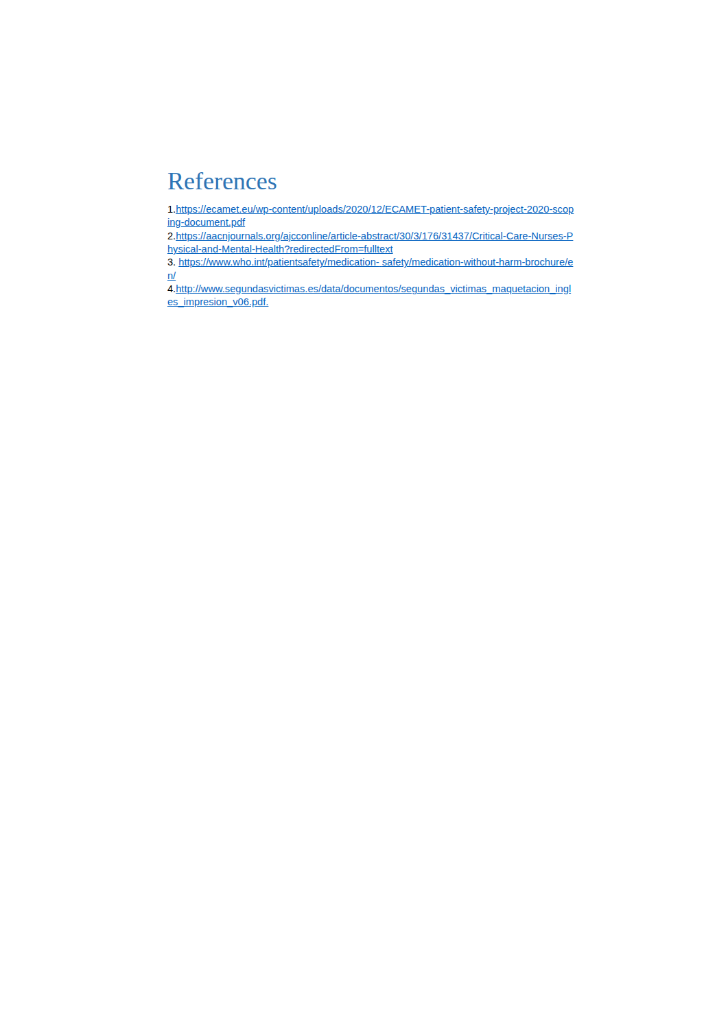References
1. https://ecamet.eu/wp-content/uploads/2020/12/ECAMET-patient-safety-project-2020-scoping-document.pdf
2. https://aacnjournals.org/ajcconline/article-abstract/30/3/176/31437/Critical-Care-Nurses-Physical-and-Mental-Health?redirectedFrom=fulltext
3. https://www.who.int/patientsafety/medication- safety/medication-without-harm-brochure/en/
4. http://www.segundasvictimas.es/data/documentos/segundas_victimas_maquetacion_ingles_impresion_v06.pdf.